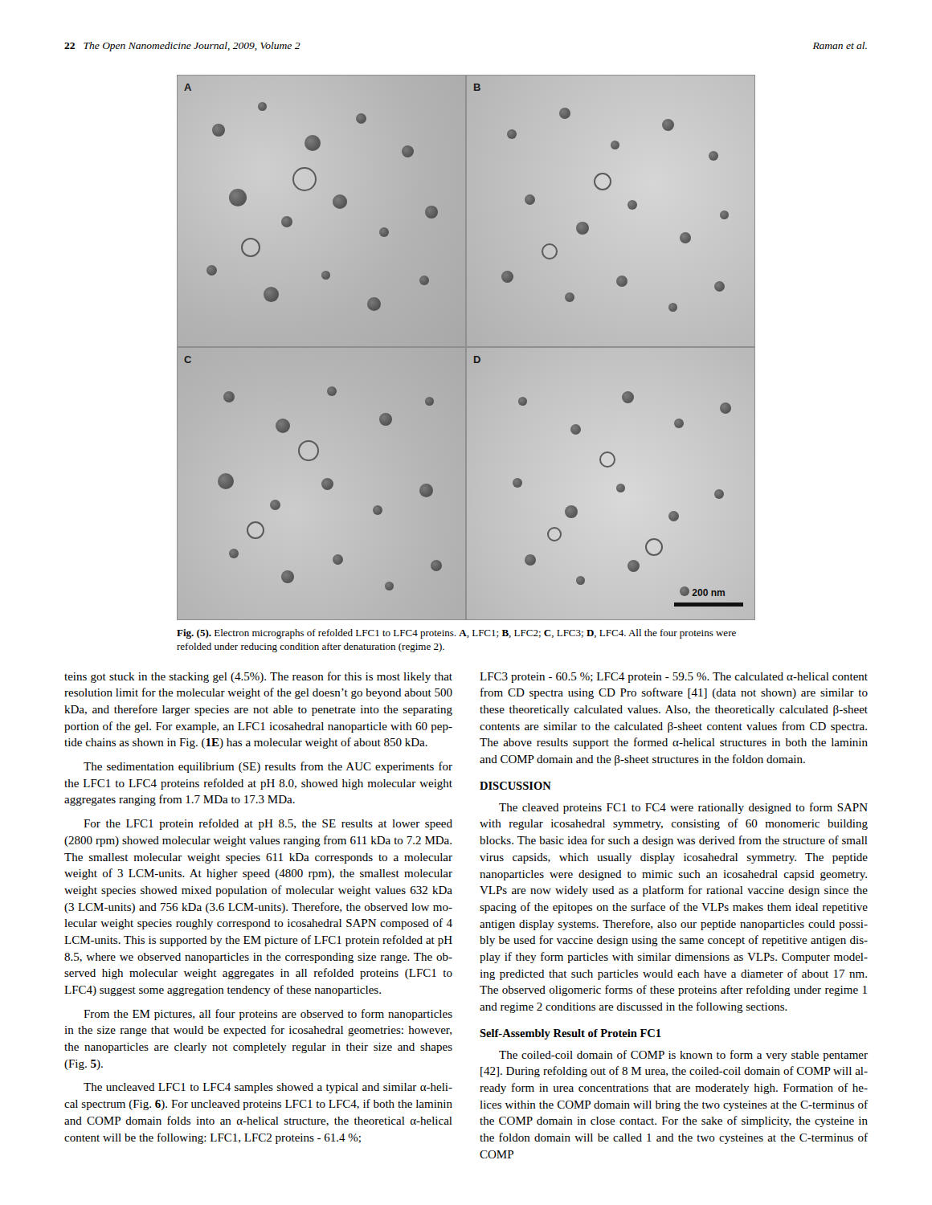22 The Open Nanomedicine Journal, 2009, Volume 2
Raman et al.
A
B
C
D
200 nm
Fig. (5). Electron micrographs of refolded LFC1 to LFC4 proteins. A, LFC1; B, LFC2; C, LFC3; D, LFC4. All the four proteins were refolded under reducing condition after denaturation (regime 2).
teins got stuck in the stacking gel (4.5%). The reason for this is most likely that resolution limit for the molecular weight of the gel doesn’t go beyond about 500 kDa, and therefore larger species are not able to penetrate into the separating portion of the gel. For example, an LFC1 icosahedral nanoparticle with 60 peptide chains as shown in Fig. (1E) has a molecular weight of about 850 kDa.
The sedimentation equilibrium (SE) results from the AUC experiments for the LFC1 to LFC4 proteins refolded at pH 8.0, showed high molecular weight aggregates ranging from 1.7 MDa to 17.3 MDa.
For the LFC1 protein refolded at pH 8.5, the SE results at lower speed (2800 rpm) showed molecular weight values ranging from 611 kDa to 7.2 MDa. The smallest molecular weight species 611 kDa corresponds to a molecular weight of 3 LCM-units. At higher speed (4800 rpm), the smallest molecular weight species showed mixed population of molecular weight values 632 kDa (3 LCM-units) and 756 kDa (3.6 LCM-units). Therefore, the observed low molecular weight species roughly correspond to icosahedral SAPN composed of 4 LCM-units. This is supported by the EM picture of LFC1 protein refolded at pH 8.5, where we observed nanoparticles in the corresponding size range. The observed high molecular weight aggregates in all refolded proteins (LFC1 to LFC4) suggest some aggregation tendency of these nanoparticles.
From the EM pictures, all four proteins are observed to form nanoparticles in the size range that would be expected for icosahedral geometries: however, the nanoparticles are clearly not completely regular in their size and shapes (Fig. 5).
The uncleaved LFC1 to LFC4 samples showed a typical and similar α-helical spectrum (Fig. 6). For uncleaved proteins LFC1 to LFC4, if both the laminin and COMP domain folds into an α-helical structure, the theoretical α-helical content will be the following: LFC1, LFC2 proteins - 61.4 %;
LFC3 protein - 60.5 %; LFC4 protein - 59.5 %. The calculated α-helical content from CD spectra using CD Pro software [41] (data not shown) are similar to these theoretically calculated values. Also, the theoretically calculated β-sheet contents are similar to the calculated β-sheet content values from CD spectra. The above results support the formed α-helical structures in both the laminin and COMP domain and the β-sheet structures in the foldon domain.
DISCUSSION
The cleaved proteins FC1 to FC4 were rationally designed to form SAPN with regular icosahedral symmetry, consisting of 60 monomeric building blocks. The basic idea for such a design was derived from the structure of small virus capsids, which usually display icosahedral symmetry. The peptide nanoparticles were designed to mimic such an icosahedral capsid geometry. VLPs are now widely used as a platform for rational vaccine design since the spacing of the epitopes on the surface of the VLPs makes them ideal repetitive antigen display systems. Therefore, also our peptide nanoparticles could possibly be used for vaccine design using the same concept of repetitive antigen display if they form particles with similar dimensions as VLPs. Computer modeling predicted that such particles would each have a diameter of about 17 nm. The observed oligomeric forms of these proteins after refolding under regime 1 and regime 2 conditions are discussed in the following sections.
Self-Assembly Result of Protein FC1
The coiled-coil domain of COMP is known to form a very stable pentamer [42]. During refolding out of 8 M urea, the coiled-coil domain of COMP will already form in urea concentrations that are moderately high. Formation of helices within the COMP domain will bring the two cysteines at the C-terminus of the COMP domain in close contact. For the sake of simplicity, the cysteine in the foldon domain will be called 1 and the two cysteines at the C-terminus of COMP